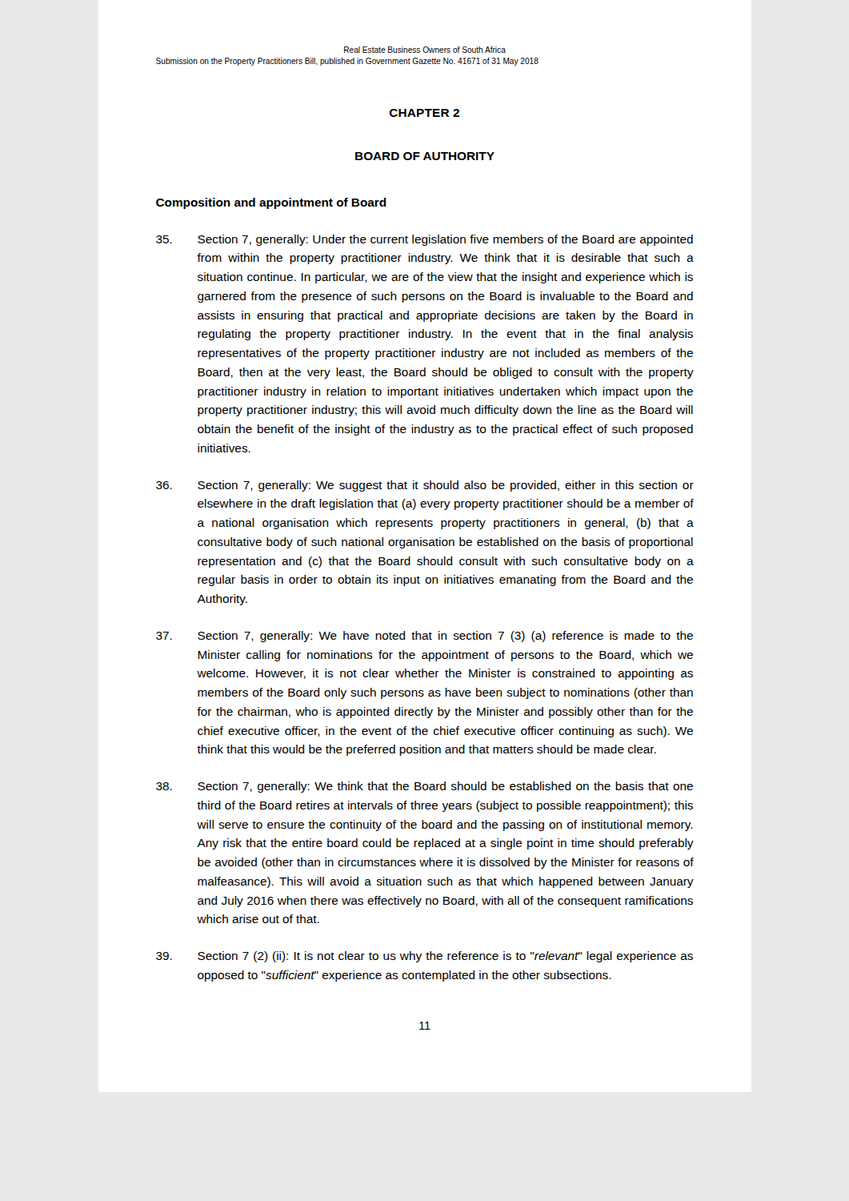Real Estate Business Owners of South Africa
Submission on the Property Practitioners Bill, published in Government Gazette No. 41671 of 31 May 2018
CHAPTER 2
BOARD OF AUTHORITY
Composition and appointment of Board
35. Section 7, generally: Under the current legislation five members of the Board are appointed from within the property practitioner industry. We think that it is desirable that such a situation continue. In particular, we are of the view that the insight and experience which is garnered from the presence of such persons on the Board is invaluable to the Board and assists in ensuring that practical and appropriate decisions are taken by the Board in regulating the property practitioner industry. In the event that in the final analysis representatives of the property practitioner industry are not included as members of the Board, then at the very least, the Board should be obliged to consult with the property practitioner industry in relation to important initiatives undertaken which impact upon the property practitioner industry; this will avoid much difficulty down the line as the Board will obtain the benefit of the insight of the industry as to the practical effect of such proposed initiatives.
36. Section 7, generally: We suggest that it should also be provided, either in this section or elsewhere in the draft legislation that (a) every property practitioner should be a member of a national organisation which represents property practitioners in general, (b) that a consultative body of such national organisation be established on the basis of proportional representation and (c) that the Board should consult with such consultative body on a regular basis in order to obtain its input on initiatives emanating from the Board and the Authority.
37. Section 7, generally: We have noted that in section 7 (3) (a) reference is made to the Minister calling for nominations for the appointment of persons to the Board, which we welcome. However, it is not clear whether the Minister is constrained to appointing as members of the Board only such persons as have been subject to nominations (other than for the chairman, who is appointed directly by the Minister and possibly other than for the chief executive officer, in the event of the chief executive officer continuing as such). We think that this would be the preferred position and that matters should be made clear.
38. Section 7, generally: We think that the Board should be established on the basis that one third of the Board retires at intervals of three years (subject to possible reappointment); this will serve to ensure the continuity of the board and the passing on of institutional memory. Any risk that the entire board could be replaced at a single point in time should preferably be avoided (other than in circumstances where it is dissolved by the Minister for reasons of malfeasance). This will avoid a situation such as that which happened between January and July 2016 when there was effectively no Board, with all of the consequent ramifications which arise out of that.
39. Section 7 (2) (ii): It is not clear to us why the reference is to "relevant" legal experience as opposed to "sufficient" experience as contemplated in the other subsections.
11